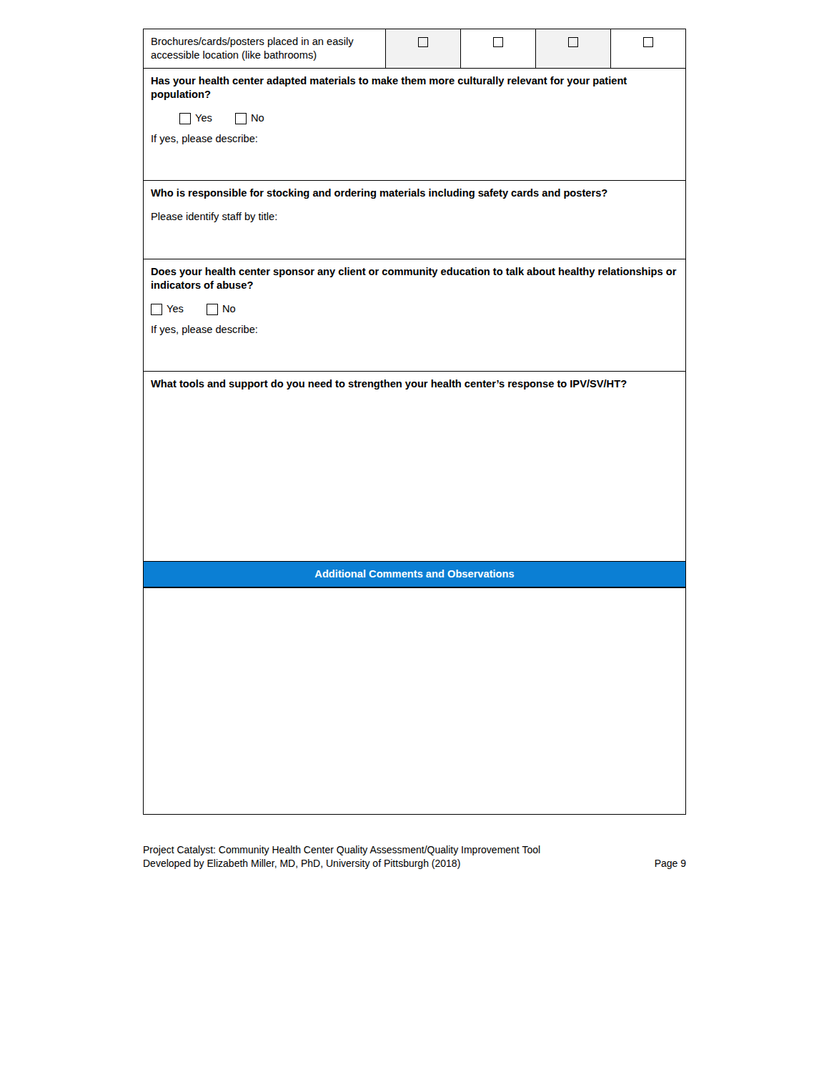| Brochures/cards/posters placed in an easily accessible location (like bathrooms) | | | | |
| Has your health center adapted materials to make them more culturally relevant for your patient population? Yes No If yes, please describe: |
| Who is responsible for stocking and ordering materials including safety cards and posters? Please identify staff by title: |
| Does your health center sponsor any client or community education to talk about healthy relationships or indicators of abuse? Yes No If yes, please describe: |
| What tools and support do you need to strengthen your health center’s response to IPV/SV/HT? |
Additional Comments and Observations
Project Catalyst: Community Health Center Quality Assessment/Quality Improvement Tool
Developed by Elizabeth Miller, MD, PhD, University of Pittsburgh (2018)
Page 9